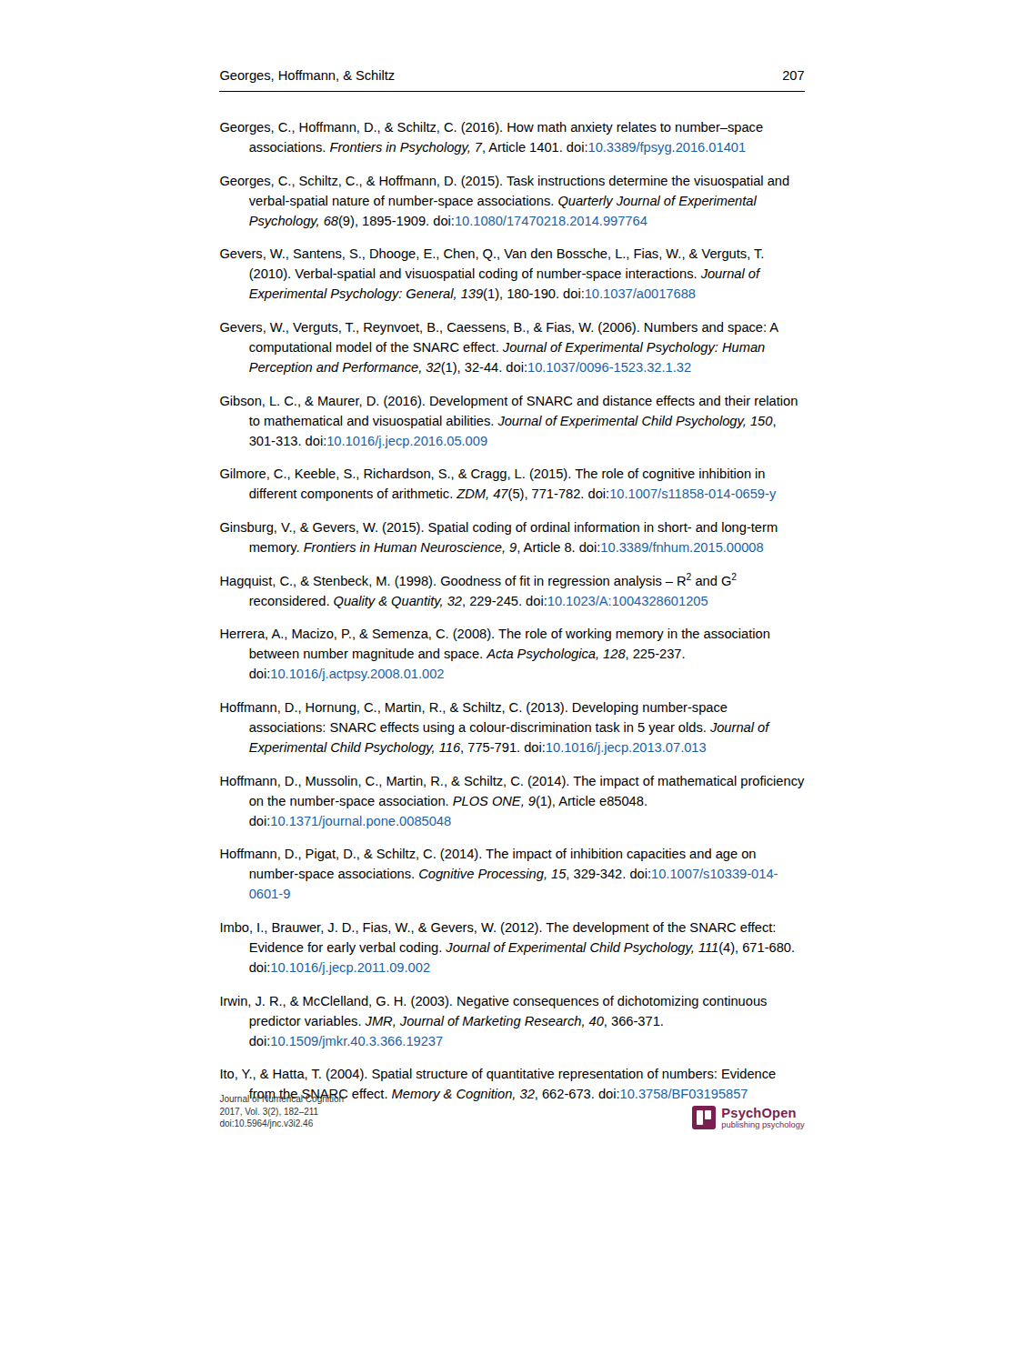Georges, Hoffmann, & Schiltz 207
Georges, C., Hoffmann, D., & Schiltz, C. (2016). How math anxiety relates to number–space associations. Frontiers in Psychology, 7, Article 1401. doi:10.3389/fpsyg.2016.01401
Georges, C., Schiltz, C., & Hoffmann, D. (2015). Task instructions determine the visuospatial and verbal-spatial nature of number-space associations. Quarterly Journal of Experimental Psychology, 68(9), 1895-1909. doi:10.1080/17470218.2014.997764
Gevers, W., Santens, S., Dhooge, E., Chen, Q., Van den Bossche, L., Fias, W., & Verguts, T. (2010). Verbal-spatial and visuospatial coding of number-space interactions. Journal of Experimental Psychology: General, 139(1), 180-190. doi:10.1037/a0017688
Gevers, W., Verguts, T., Reynvoet, B., Caessens, B., & Fias, W. (2006). Numbers and space: A computational model of the SNARC effect. Journal of Experimental Psychology: Human Perception and Performance, 32(1), 32-44. doi:10.1037/0096-1523.32.1.32
Gibson, L. C., & Maurer, D. (2016). Development of SNARC and distance effects and their relation to mathematical and visuospatial abilities. Journal of Experimental Child Psychology, 150, 301-313. doi:10.1016/j.jecp.2016.05.009
Gilmore, C., Keeble, S., Richardson, S., & Cragg, L. (2015). The role of cognitive inhibition in different components of arithmetic. ZDM, 47(5), 771-782. doi:10.1007/s11858-014-0659-y
Ginsburg, V., & Gevers, W. (2015). Spatial coding of ordinal information in short- and long-term memory. Frontiers in Human Neuroscience, 9, Article 8. doi:10.3389/fnhum.2015.00008
Hagquist, C., & Stenbeck, M. (1998). Goodness of fit in regression analysis – R2 and G2 reconsidered. Quality & Quantity, 32, 229-245. doi:10.1023/A:1004328601205
Herrera, A., Macizo, P., & Semenza, C. (2008). The role of working memory in the association between number magnitude and space. Acta Psychologica, 128, 225-237. doi:10.1016/j.actpsy.2008.01.002
Hoffmann, D., Hornung, C., Martin, R., & Schiltz, C. (2013). Developing number-space associations: SNARC effects using a colour-discrimination task in 5 year olds. Journal of Experimental Child Psychology, 116, 775-791. doi:10.1016/j.jecp.2013.07.013
Hoffmann, D., Mussolin, C., Martin, R., & Schiltz, C. (2014). The impact of mathematical proficiency on the number-space association. PLOS ONE, 9(1), Article e85048. doi:10.1371/journal.pone.0085048
Hoffmann, D., Pigat, D., & Schiltz, C. (2014). The impact of inhibition capacities and age on number-space associations. Cognitive Processing, 15, 329-342. doi:10.1007/s10339-014-0601-9
Imbo, I., Brauwer, J. D., Fias, W., & Gevers, W. (2012). The development of the SNARC effect: Evidence for early verbal coding. Journal of Experimental Child Psychology, 111(4), 671-680. doi:10.1016/j.jecp.2011.09.002
Irwin, J. R., & McClelland, G. H. (2003). Negative consequences of dichotomizing continuous predictor variables. JMR, Journal of Marketing Research, 40, 366-371. doi:10.1509/jmkr.40.3.366.19237
Ito, Y., & Hatta, T. (2004). Spatial structure of quantitative representation of numbers: Evidence from the SNARC effect. Memory & Cognition, 32, 662-673. doi:10.3758/BF03195857
Journal of Numerical Cognition
2017, Vol. 3(2), 182–211
doi:10.5964/jnc.v3i2.46
PsychOpen
publishing psychology